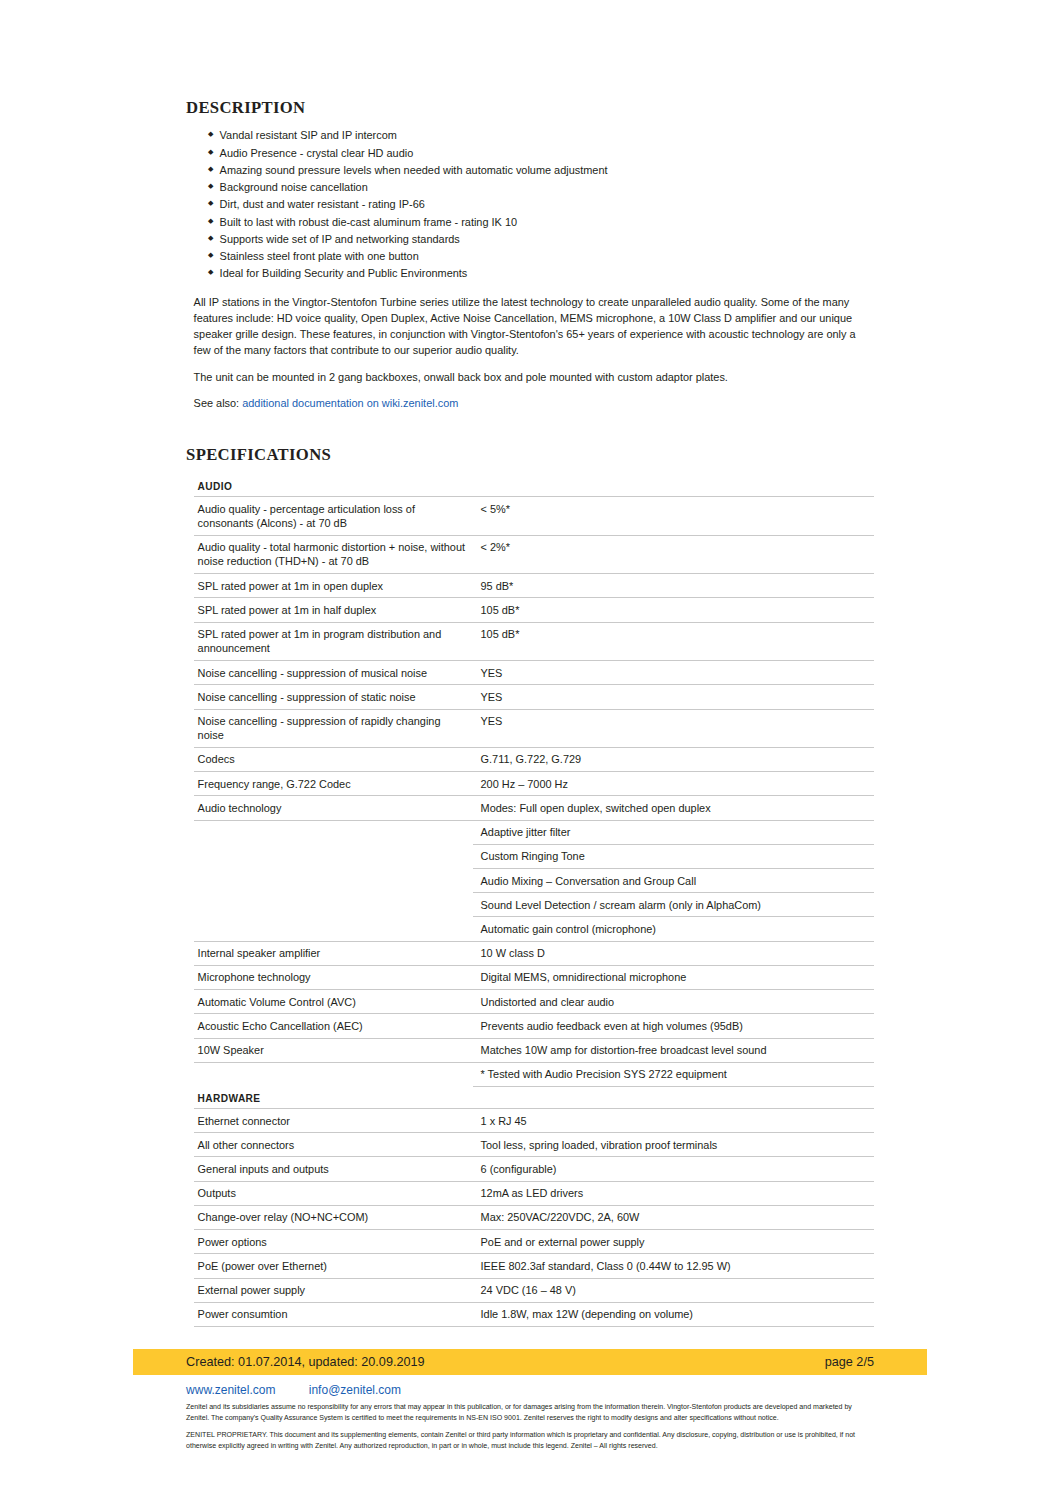DESCRIPTION
Vandal resistant SIP and IP intercom
Audio Presence - crystal clear HD audio
Amazing sound pressure levels when needed with automatic volume adjustment
Background noise cancellation
Dirt, dust and water resistant - rating IP-66
Built to last with robust die-cast aluminum frame - rating IK 10
Supports wide set of IP and networking standards
Stainless steel front plate with one button
Ideal for Building Security and Public Environments
All IP stations in the Vingtor-Stentofon Turbine series utilize the latest technology to create unparalleled audio quality. Some of the many features include: HD voice quality, Open Duplex, Active Noise Cancellation, MEMS microphone, a 10W Class D amplifier and our unique speaker grille design. These features, in conjunction with Vingtor-Stentofon's 65+ years of experience with acoustic technology are only a few of the many factors that contribute to our superior audio quality.
The unit can be mounted in 2 gang backboxes, onwall back box and pole mounted with custom adaptor plates.
See also: additional documentation on wiki.zenitel.com
SPECIFICATIONS
AUDIO
| Audio quality - percentage articulation loss of consonants (Alcons) - at 70 dB | < 5%* |
| Audio quality - total harmonic distortion + noise, without noise reduction (THD+N) - at 70 dB | < 2%* |
| SPL rated power at 1m in open duplex | 95 dB* |
| SPL rated power at 1m in half duplex | 105 dB* |
| SPL rated power at 1m in program distribution and announcement | 105 dB* |
| Noise cancelling - suppression of musical noise | YES |
| Noise cancelling - suppression of static noise | YES |
| Noise cancelling - suppression of rapidly changing noise | YES |
| Codecs | G.711, G.722, G.729 |
| Frequency range, G.722 Codec | 200 Hz – 7000 Hz |
| Audio technology | Modes: Full open duplex, switched open duplex |
| | Adaptive jitter filter |
| | Custom Ringing Tone |
| | Audio Mixing – Conversation and Group Call |
| | Sound Level Detection / scream alarm (only in AlphaCom) |
| | Automatic gain control (microphone) |
| Internal speaker amplifier | 10 W class D |
| Microphone technology | Digital MEMS, omnidirectional microphone |
| Automatic Volume Control (AVC) | Undistorted and clear audio |
| Acoustic Echo Cancellation (AEC) | Prevents audio feedback even at high volumes (95dB) |
| 10W Speaker | Matches 10W amp for distortion-free broadcast level sound |
| | * Tested with Audio Precision SYS 2722 equipment |
HARDWARE
| Ethernet connector | 1 x RJ 45 |
| All other connectors | Tool less, spring loaded, vibration proof terminals |
| General inputs and outputs | 6 (configurable) |
| Outputs | 12mA as LED drivers |
| Change-over relay (NO+NC+COM) | Max: 250VAC/220VDC, 2A, 60W |
| Power options | PoE and or external power supply |
| PoE (power over Ethernet) | IEEE 802.3af standard, Class 0 (0.44W to 12.95 W) |
| External power supply | 24 VDC (16 – 48 V) |
| Power consumtion | Idle 1.8W, max 12W (depending on volume) |
Created: 01.07.2014, updated: 20.09.2019 page 2/5
www.zenitel.com info@zenitel.com
Zenitel and its subsidiaries assume no responsibility for any errors that may appear in this publication, or for damages arising from the information therein. Vingtor-Stentofon products are developed and marketed by Zenitel. The company's Quality Assurance System is certified to meet the requirements in NS-EN ISO 9001. Zenitel reserves the right to modify designs and alter specifications without notice.
ZENITEL PROPRIETARY. This document and its supplementing elements, contain Zenitel or third party information which is proprietary and confidential. Any disclosure, copying, distribution or use is prohibited, if not otherwise explicitly agreed in writing with Zenitel. Any authorized reproduction, in part or in whole, must include this legend. Zenitel – All rights reserved.